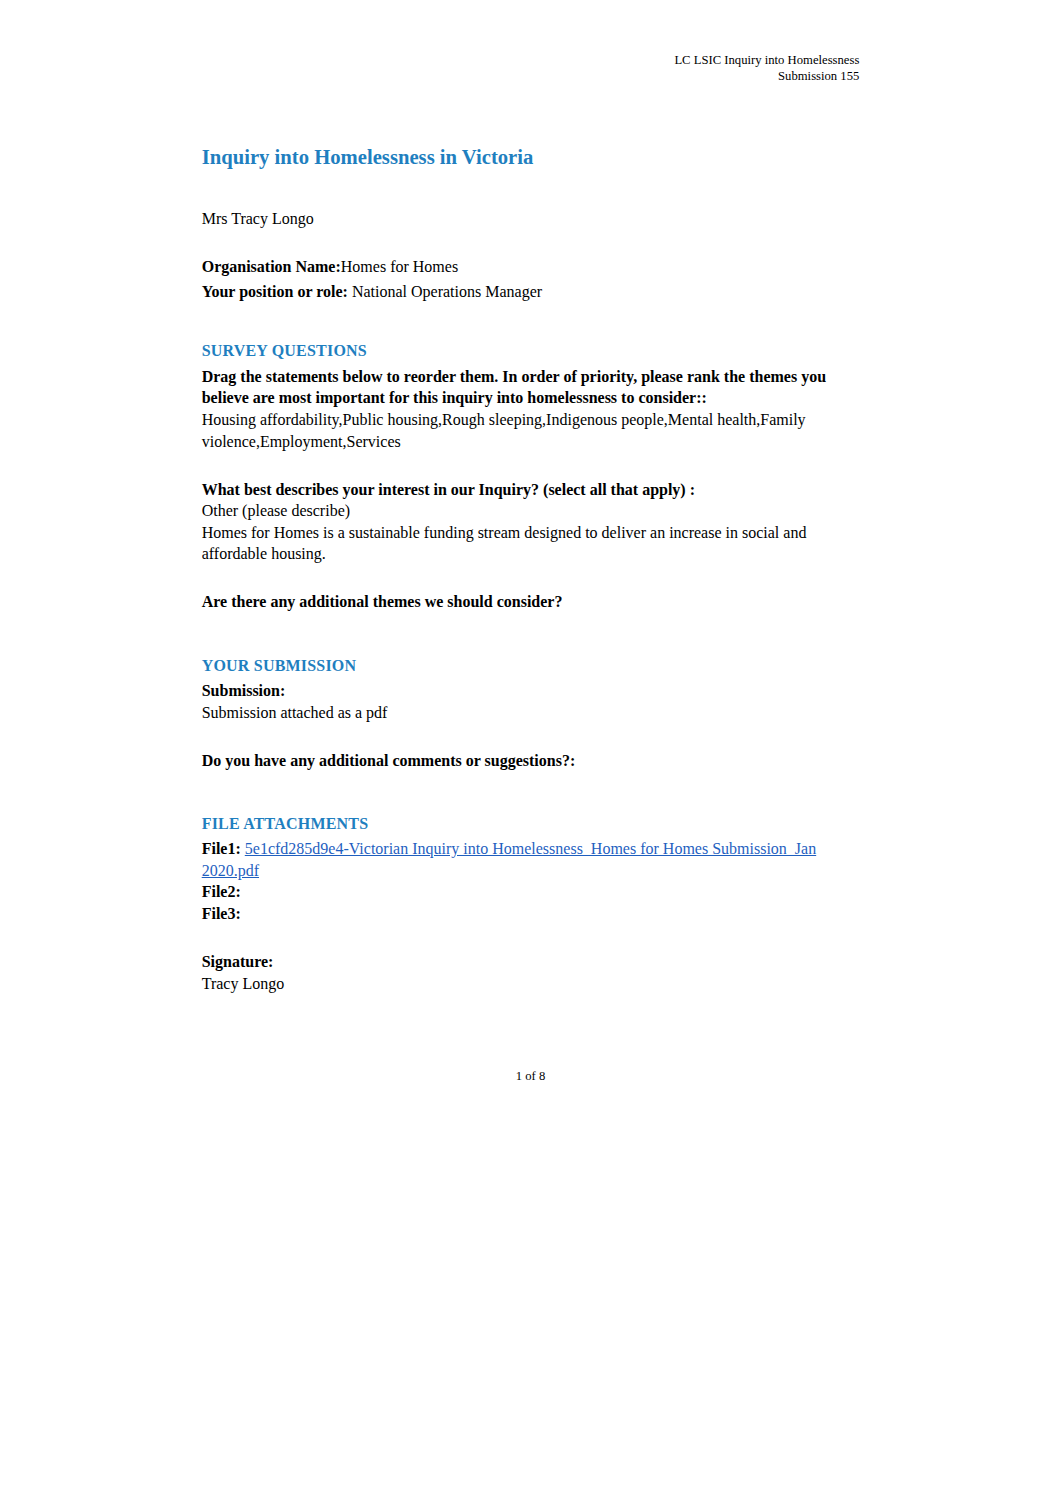LC LSIC Inquiry into Homelessness
Submission 155
Inquiry into Homelessness in Victoria
Mrs Tracy Longo
Organisation Name: Homes for Homes
Your position or role: National Operations Manager
SURVEY QUESTIONS
Drag the statements below to reorder them. In order of priority, please rank the themes you believe are most important for this inquiry into homelessness to consider::
Housing affordability,Public housing,Rough sleeping,Indigenous people,Mental health,Family violence,Employment,Services
What best describes your interest in our Inquiry? (select all that apply) :
Other (please describe)
Homes for Homes is a sustainable funding stream designed to deliver an increase in social and affordable housing.
Are there any additional themes we should consider?
YOUR SUBMISSION
Submission:
Submission attached as a pdf
Do you have any additional comments or suggestions?:
FILE ATTACHMENTS
File1: 5e1cfd285d9e4-Victorian Inquiry into Homelessness_Homes for Homes Submission_Jan 2020.pdf
File2:
File3:
Signature:
Tracy Longo
1 of 8